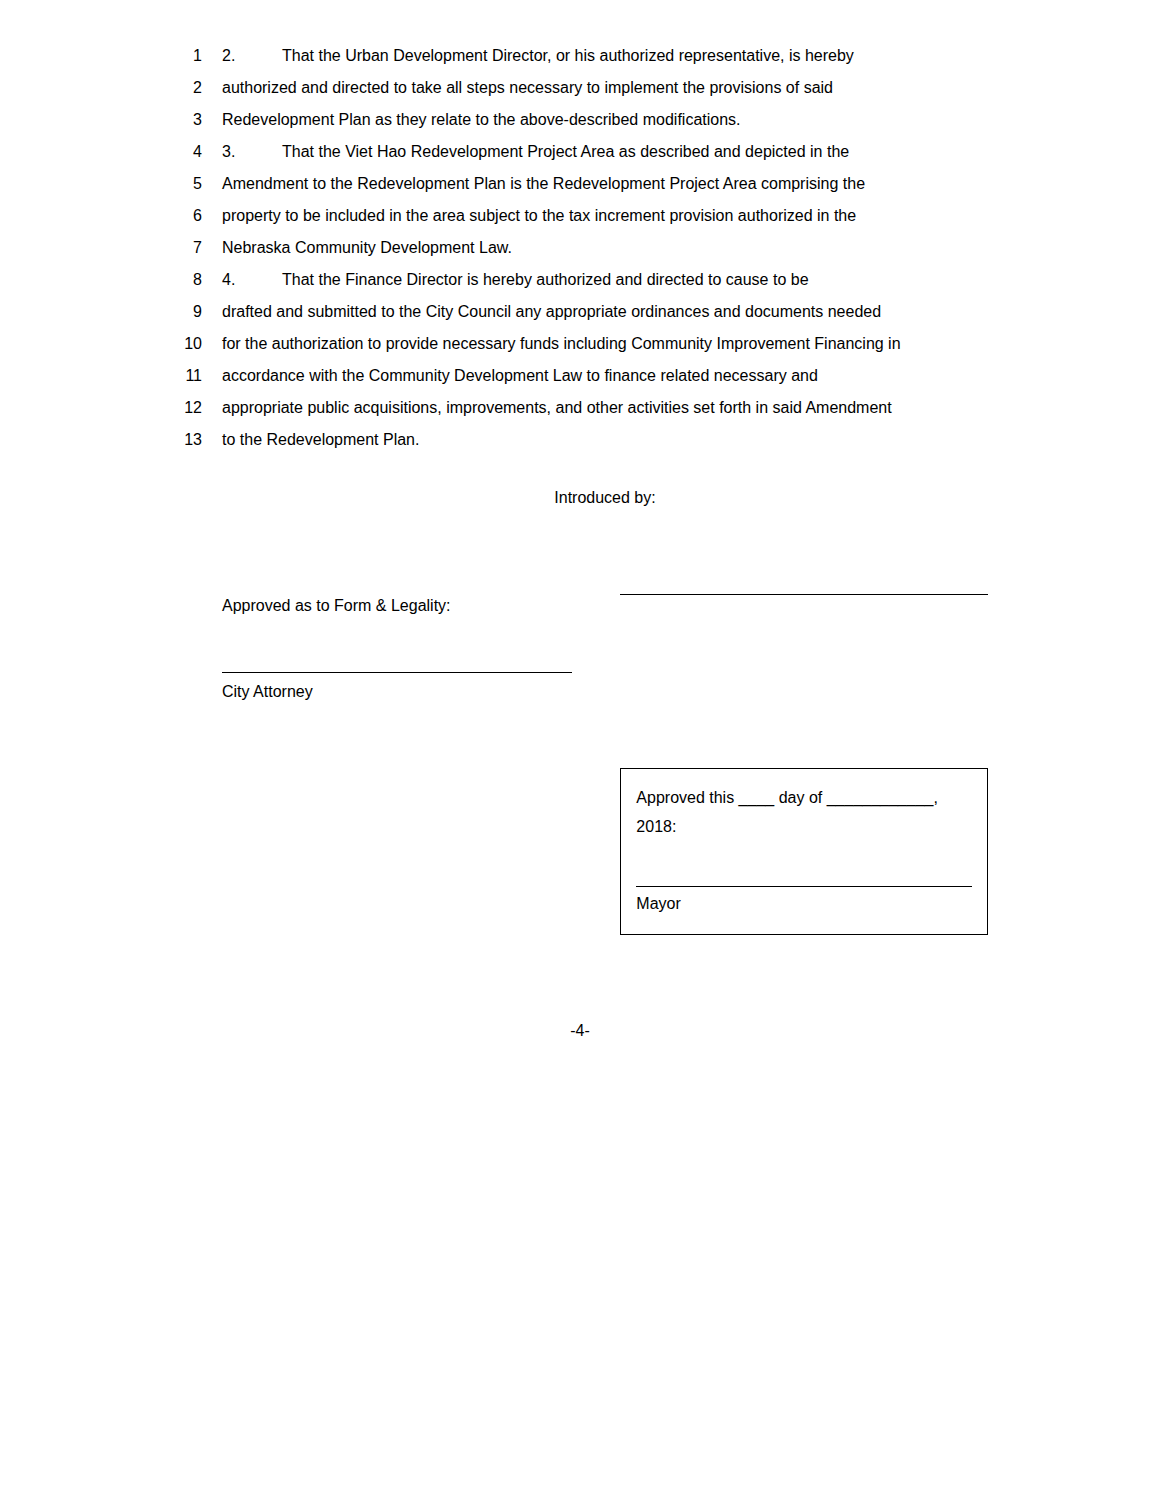1
2. That the Urban Development Director, or his authorized representative, is hereby
2
authorized and directed to take all steps necessary to implement the provisions of said
3
Redevelopment Plan as they relate to the above-described modifications.
4
3. That the Viet Hao Redevelopment Project Area as described and depicted in the
5
Amendment to the Redevelopment Plan is the Redevelopment Project Area comprising the
6
property to be included in the area subject to the tax increment provision authorized in the
7
Nebraska Community Development Law.
8
4. That the Finance Director is hereby authorized and directed to cause to be
9
drafted and submitted to the City Council any appropriate ordinances and documents needed
10
for the authorization to provide necessary funds including Community Improvement Financing in
11
accordance with the Community Development Law to finance related necessary and
12
appropriate public acquisitions, improvements, and other activities set forth in said Amendment
13
to the Redevelopment Plan.
Introduced by:
Approved as to Form & Legality:
City Attorney
Approved this ____ day of ____________, 2018:
Mayor
-4-